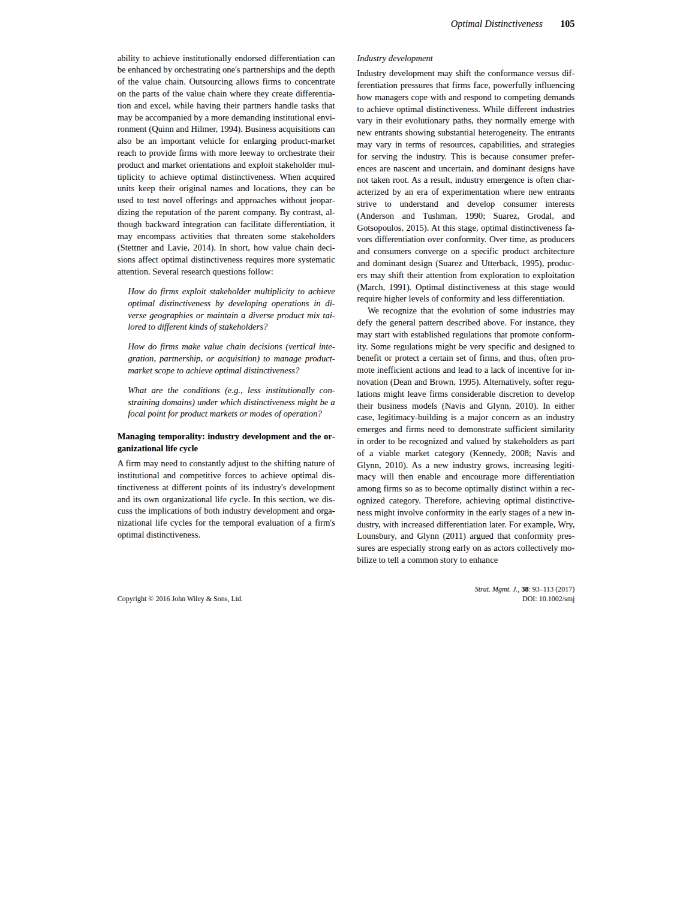Optimal Distinctiveness 105
ability to achieve institutionally endorsed differentiation can be enhanced by orchestrating one's partnerships and the depth of the value chain. Outsourcing allows firms to concentrate on the parts of the value chain where they create differentiation and excel, while having their partners handle tasks that may be accompanied by a more demanding institutional environment (Quinn and Hilmer, 1994). Business acquisitions can also be an important vehicle for enlarging product-market reach to provide firms with more leeway to orchestrate their product and market orientations and exploit stakeholder multiplicity to achieve optimal distinctiveness. When acquired units keep their original names and locations, they can be used to test novel offerings and approaches without jeopardizing the reputation of the parent company. By contrast, although backward integration can facilitate differentiation, it may encompass activities that threaten some stakeholders (Stettner and Lavie, 2014). In short, how value chain decisions affect optimal distinctiveness requires more systematic attention. Several research questions follow:
How do firms exploit stakeholder multiplicity to achieve optimal distinctiveness by developing operations in diverse geographies or maintain a diverse product mix tailored to different kinds of stakeholders?
How do firms make value chain decisions (vertical integration, partnership, or acquisition) to manage product-market scope to achieve optimal distinctiveness?
What are the conditions (e.g., less institutionally constraining domains) under which distinctiveness might be a focal point for product markets or modes of operation?
Managing temporality: industry development and the organizational life cycle
A firm may need to constantly adjust to the shifting nature of institutional and competitive forces to achieve optimal distinctiveness at different points of its industry's development and its own organizational life cycle. In this section, we discuss the implications of both industry development and organizational life cycles for the temporal evaluation of a firm's optimal distinctiveness.
Industry development
Industry development may shift the conformance versus differentiation pressures that firms face, powerfully influencing how managers cope with and respond to competing demands to achieve optimal distinctiveness. While different industries vary in their evolutionary paths, they normally emerge with new entrants showing substantial heterogeneity. The entrants may vary in terms of resources, capabilities, and strategies for serving the industry. This is because consumer preferences are nascent and uncertain, and dominant designs have not taken root. As a result, industry emergence is often characterized by an era of experimentation where new entrants strive to understand and develop consumer interests (Anderson and Tushman, 1990; Suarez, Grodal, and Gotsopoulos, 2015). At this stage, optimal distinctiveness favors differentiation over conformity. Over time, as producers and consumers converge on a specific product architecture and dominant design (Suarez and Utterback, 1995), producers may shift their attention from exploration to exploitation (March, 1991). Optimal distinctiveness at this stage would require higher levels of conformity and less differentiation.
We recognize that the evolution of some industries may defy the general pattern described above. For instance, they may start with established regulations that promote conformity. Some regulations might be very specific and designed to benefit or protect a certain set of firms, and thus, often promote inefficient actions and lead to a lack of incentive for innovation (Dean and Brown, 1995). Alternatively, softer regulations might leave firms considerable discretion to develop their business models (Navis and Glynn, 2010). In either case, legitimacy-building is a major concern as an industry emerges and firms need to demonstrate sufficient similarity in order to be recognized and valued by stakeholders as part of a viable market category (Kennedy, 2008; Navis and Glynn, 2010). As a new industry grows, increasing legitimacy will then enable and encourage more differentiation among firms so as to become optimally distinct within a recognized category. Therefore, achieving optimal distinctiveness might involve conformity in the early stages of a new industry, with increased differentiation later. For example, Wry, Lounsbury, and Glynn (2011) argued that conformity pressures are especially strong early on as actors collectively mobilize to tell a common story to enhance
Copyright © 2016 John Wiley & Sons, Ltd. Strat. Mgmt. J., 38: 93–113 (2017)
DOI: 10.1002/smj